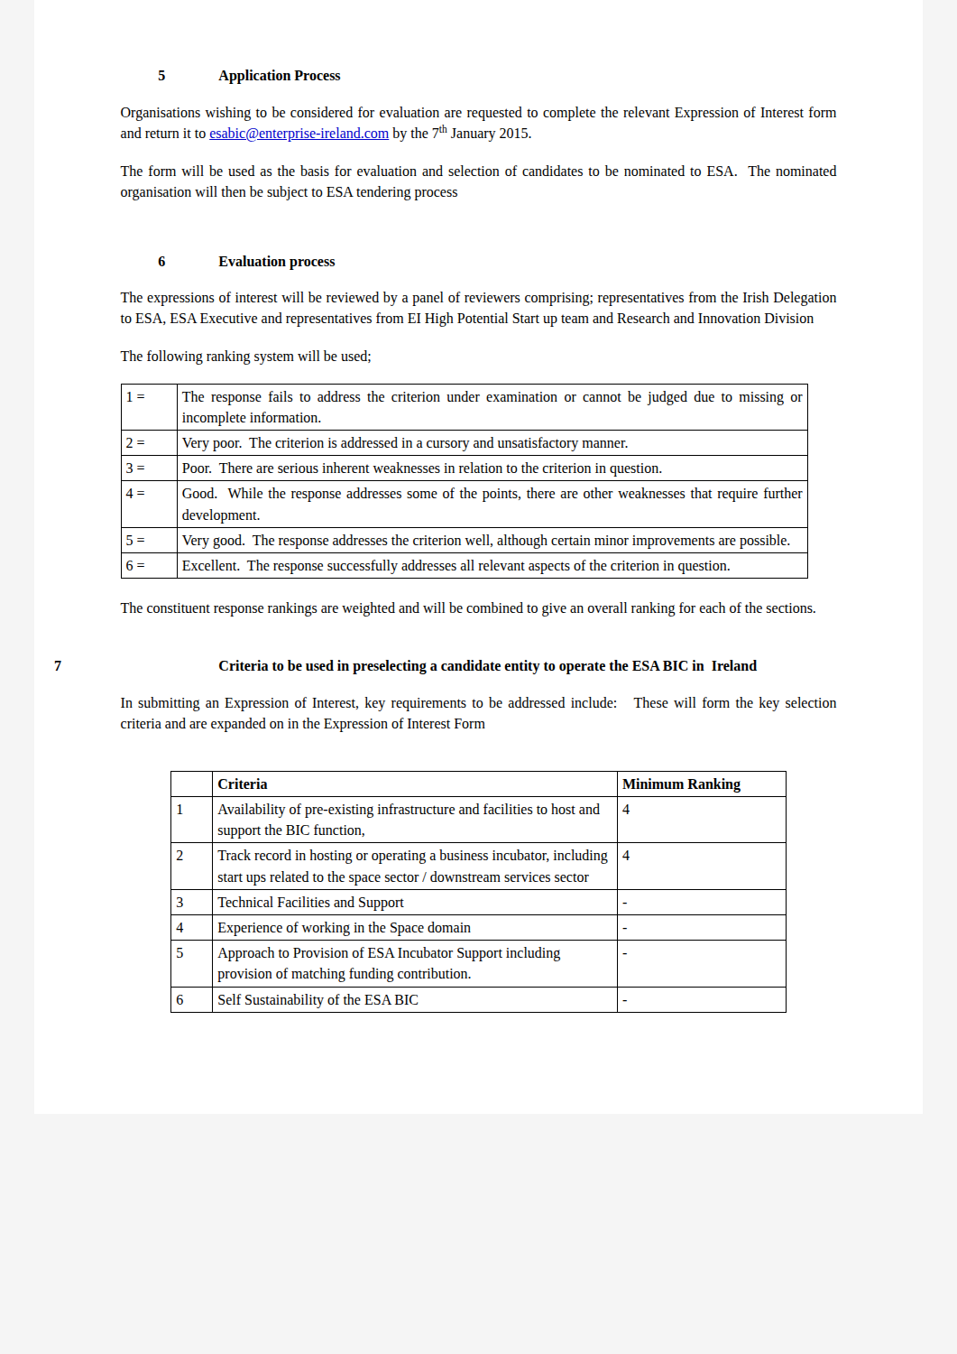5 Application Process
Organisations wishing to be considered for evaluation are requested to complete the relevant Expression of Interest form and return it to esabic@enterprise-ireland.com by the 7th January 2015.
The form will be used as the basis for evaluation and selection of candidates to be nominated to ESA. The nominated organisation will then be subject to ESA tendering process
6 Evaluation process
The expressions of interest will be reviewed by a panel of reviewers comprising; representatives from the Irish Delegation to ESA, ESA Executive and representatives from EI High Potential Start up team and Research and Innovation Division
The following ranking system will be used;
| 1 = | The response fails to address the criterion under examination or cannot be judged due to missing or incomplete information. |
| 2 = | Very poor. The criterion is addressed in a cursory and unsatisfactory manner. |
| 3 = | Poor. There are serious inherent weaknesses in relation to the criterion in question. |
| 4 = | Good. While the response addresses some of the points, there are other weaknesses that require further development. |
| 5 = | Very good. The response addresses the criterion well, although certain minor improvements are possible. |
| 6 = | Excellent. The response successfully addresses all relevant aspects of the criterion in question. |
The constituent response rankings are weighted and will be combined to give an overall ranking for each of the sections.
7 Criteria to be used in preselecting a candidate entity to operate the ESA BIC in Ireland
In submitting an Expression of Interest, key requirements to be addressed include: These will form the key selection criteria and are expanded on in the Expression of Interest Form
| | Criteria | Minimum Ranking |
| 1 | Availability of pre-existing infrastructure and facilities to host and support the BIC function, | 4 |
| 2 | Track record in hosting or operating a business incubator, including start ups related to the space sector / downstream services sector | 4 |
| 3 | Technical Facilities and Support | - |
| 4 | Experience of working in the Space domain | - |
| 5 | Approach to Provision of ESA Incubator Support including provision of matching funding contribution. | - |
| 6 | Self Sustainability of the ESA BIC | - |